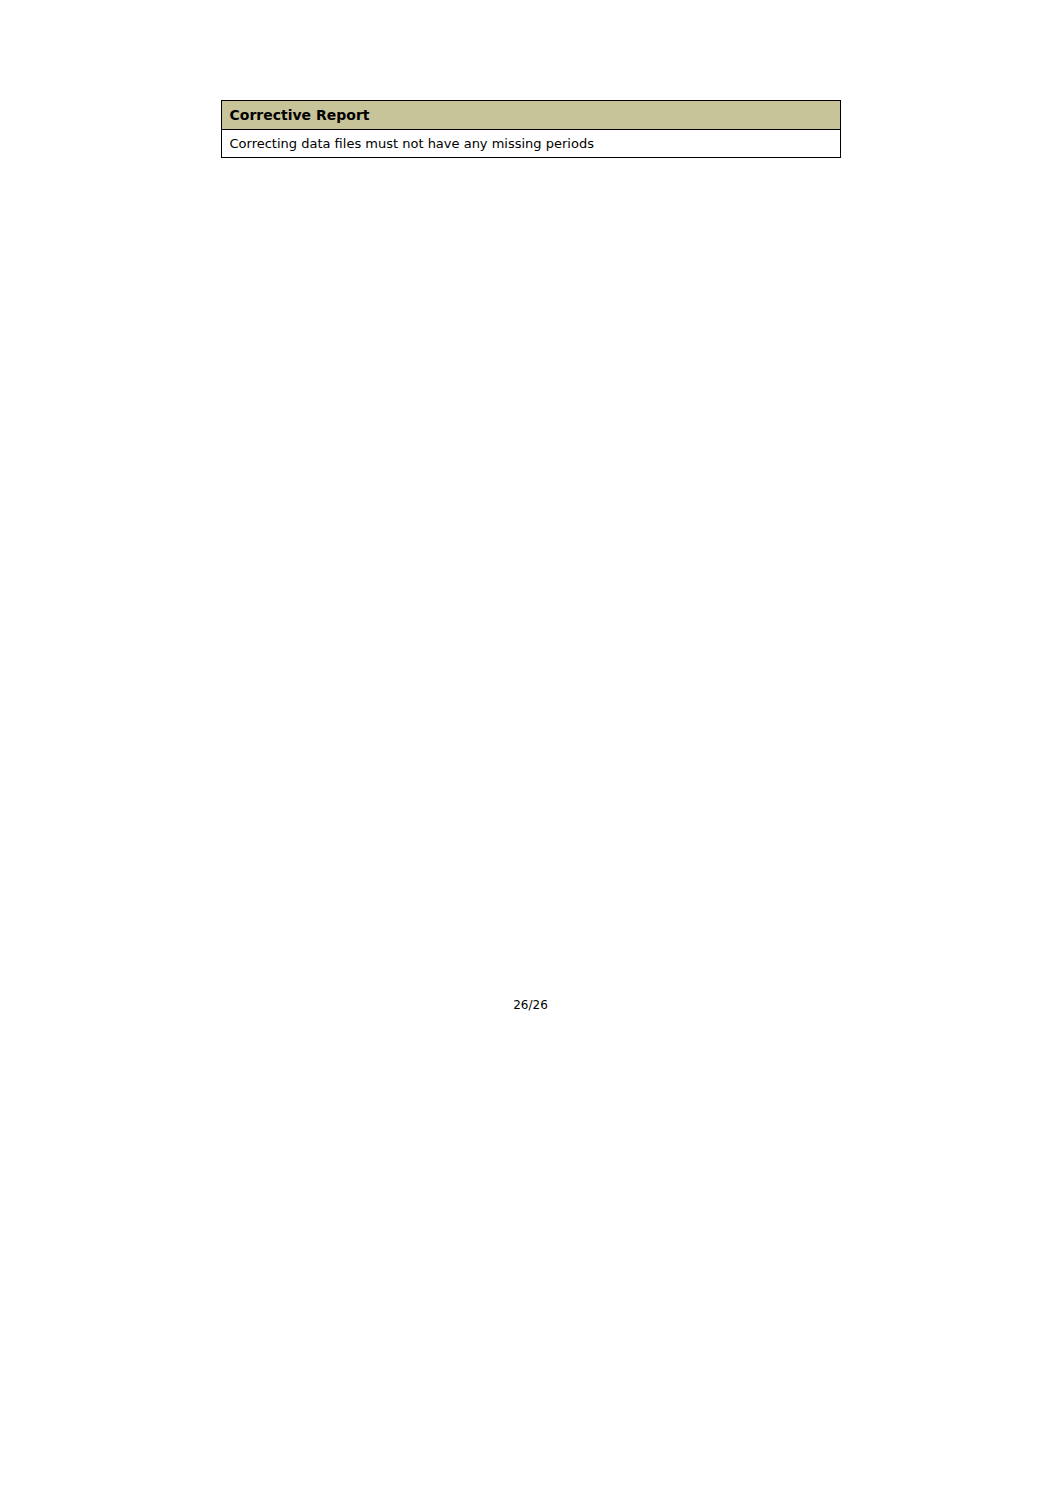| Corrective Report |
| --- |
| Correcting data files must not have any missing periods |
26/26